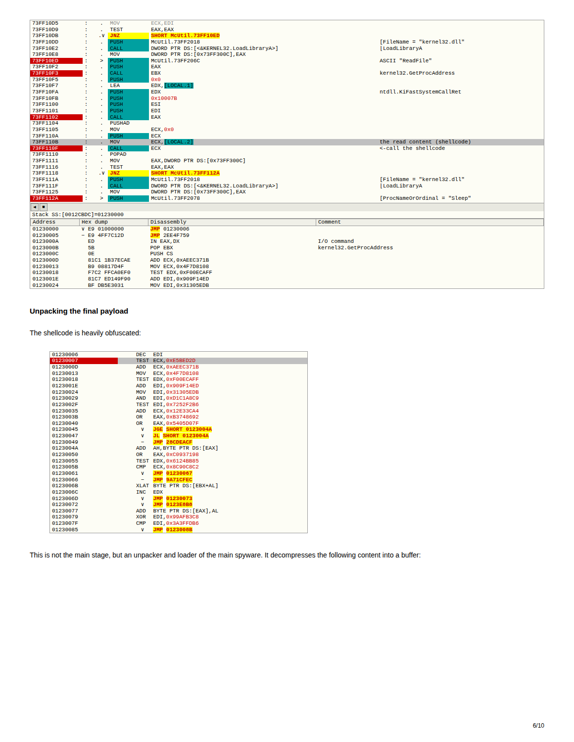| 73FF10D5 | : | . | MOV | ECX,EDI | |
| 73FF10D9 | : | . | TEST | EAX,EAX | |
| 73FF10DB | : | .∨ | JNZ | SHORT McUtil.73FF10ED | |
| 73FF10DD | : | . | PUSH | McUtil.73FF2018 | [FileName = "kernel32.dll" |
| 73FF10E2 | : | . | CALL | DWORD PTR DS:[<&KERNEL32.LoadLibraryA>] | ⌊LoadLibraryA |
| 73FF10E8 | : | . | MOV | DWORD PTR DS:[0x73FF300C],EAX | |
| 73FF10ED | : | > | PUSH | McUtil.73FF206C | ASCII "ReadFile" |
| 73FF10F2 | : | . | PUSH | EAX | |
| 73FF10F3 | : | . | CALL | EBX | kernel32.GetProcAddress |
| 73FF10F5 | : | . | PUSH | 0x0 | |
| 73FF10F7 | : | . | LEA | EDX, [LOCAL.1] | |
| 73FF10FA | : | . | PUSH | EDX | ntdll.KiFastSystemCallRet |
| 73FF10FB | : | . | PUSH | 0x10007B | |
| 73FF1100 | : | . | PUSH | ESI | |
| 73FF1101 | : | . | PUSH | EDI | |
| 73FF1102 | : | . | CALL | EAX | |
| 73FF1104 | : | . | PUSHAD | | |
| 73FF1105 | : | . | MOV | ECX, 0x0 | |
| 73FF110A | : | . | PUSH | ECX | |
| 73FF110B | : | . | MOV | ECX, [LOCAL.2] | the read content (shellcode) |
| 73FF110F | : | . | CALL | ECX | <-call the shellcode |
| 73FF1110 | : | . | POPAD | | |
| 73FF1111 | : | . | MOV | EAX,DWORD PTR DS:[0x73FF300C] | |
| 73FF1116 | : | . | TEST | EAX,EAX | |
| 73FF1118 | : | .∨ | JNZ | SHORT McUtil.73FF112A | |
| 73FF111A | : | . | PUSH | McUtil.73FF2018 | [FileName = "kernel32.dll" |
| 73FF111F | : | . | CALL | DWORD PTR DS:[<&KERNEL32.LoadLibraryA>] | ⌊LoadLibraryA |
| 73FF1125 | : | . | MOV | DWORD PTR DS:[0x73FF300C],EAX | |
| 73FF112A | : | > | PUSH | McUtil.73FF2078 | [ProcNameOrOrdinal = "Sleep" |
◀■
Stack SS:[0012CBDC]=01230000
| Address | Hex dump | Disassembly | Comment |
| --- | --- | --- | --- |
| 01230000 | ∨ E9 01000000 | JMP 01230006 | |
| 01230005 | − E9 4FF7C12D | JMP 2EE4F759 | |
| 0123000A | ED | IN EAX,DX | I/O command |
| 0123000B | 5B | POP EBX | kernel32.GetProcAddress |
| 0123000C | 0E | PUSH CS | |
| 0123000D | 81C1 1B37ECAE | ADD ECX,0xAEEC371B | |
| 01230013 | B9 08817D4F | MOV ECX,0x4F7D8108 | |
| 01230018 | F7C2 FFCA0EF0 | TEST EDX,0xF00ECAFF | |
| 0123001E | 81C7 ED149F90 | ADD EDI,0x909F14ED | |
| 01230024 | BF DB5E3031 | MOV EDI,0x31305EDB | |
Unpacking the final payload
The shellcode is heavily obfuscated:
| 01230006 | | DEC | EDI |
| 01230007 | | TEST | ECX, 0xE5BED2D |
| 0123000D | | ADD | ECX, 0xAEEC371B |
| 01230013 | | MOV | ECX, 0x4F7D8108 |
| 01230018 | | TEST | EDX, 0xF00ECAFF |
| 0123001E | | ADD | EDI, 0x909F14ED |
| 01230024 | | MOV | EDI, 0x31305EDB |
| 01230029 | | AND | EDI, 0xD1C1A8C9 |
| 0123002F | | TEST | EDI, 0x7252F2B6 |
| 01230035 | | ADD | ECX, 0x12E33CA4 |
| 0123003B | | OR | EAX, 0xB3748692 |
| 01230040 | | OR | EAX, 0x5405D07F |
| 01230045 | | ∨ | JGE SHORT 0123004A |
| 01230047 | | ∨ | JL SHORT 0123004A |
| 01230049 | | − | JMP 28CDEACF |
| 0123004A | | ADD | AH,BYTE PTR DS:[EAX] |
| 01230050 | | OR | EAX, 0xC0937198 |
| 01230055 | | TEST | EDX, 0x6124BB85 |
| 0123005B | | CMP | ECX, 0x8C90C8C2 |
| 01230061 | | ∨ | JMP 01230067 |
| 01230066 | | − | JMP 9A71CFEC |
| 0123006B | | XLAT | BYTE PTR DS:[EBX+AL] |
| 0123006C | | INC | EDX |
| 0123006D | | ∨ | JMP 01230073 |
| 01230072 | | ∨ | JMP 0123E8B8 |
| 01230077 | | ADD | BYTE PTR DS:[EAX],AL |
| 01230079 | | XOR | EDI, 0x99AFB3C8 |
| 0123007F | | CMP | EDI, 0x3A3FFDB6 |
| 01230085 | | ∨ | JMP 0123008B |
This is not the main stage, but an unpacker and loader of the main spyware. It decompresses the following content into a buffer:
6/10